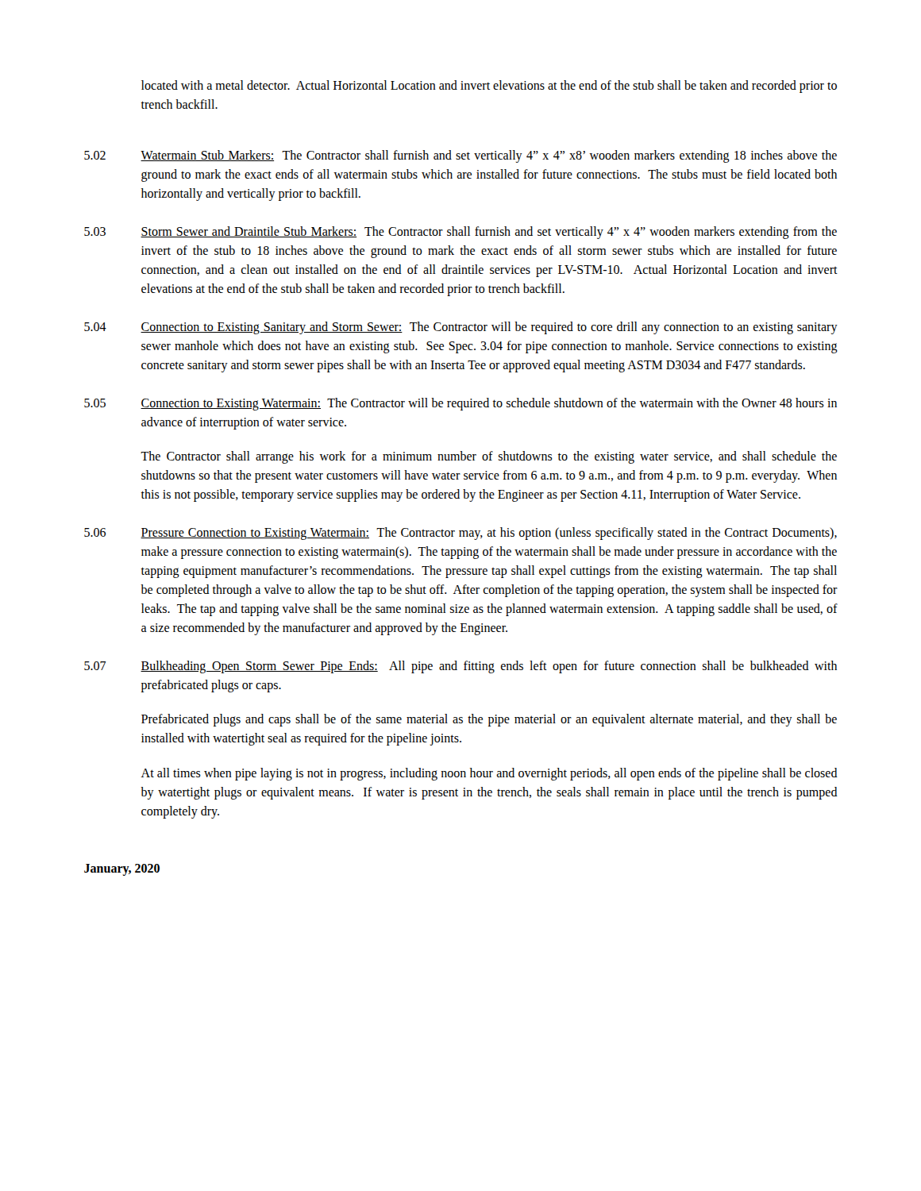located with a metal detector. Actual Horizontal Location and invert elevations at the end of the stub shall be taken and recorded prior to trench backfill.
5.02
Watermain Stub Markers: The Contractor shall furnish and set vertically 4” x 4” x8’ wooden markers extending 18 inches above the ground to mark the exact ends of all watermain stubs which are installed for future connections. The stubs must be field located both horizontally and vertically prior to backfill.
5.03
Storm Sewer and Draintile Stub Markers: The Contractor shall furnish and set vertically 4” x 4” wooden markers extending from the invert of the stub to 18 inches above the ground to mark the exact ends of all storm sewer stubs which are installed for future connection, and a clean out installed on the end of all draintile services per LV-STM-10. Actual Horizontal Location and invert elevations at the end of the stub shall be taken and recorded prior to trench backfill.
5.04
Connection to Existing Sanitary and Storm Sewer: The Contractor will be required to core drill any connection to an existing sanitary sewer manhole which does not have an existing stub. See Spec. 3.04 for pipe connection to manhole. Service connections to existing concrete sanitary and storm sewer pipes shall be with an Inserta Tee or approved equal meeting ASTM D3034 and F477 standards.
5.05
Connection to Existing Watermain: The Contractor will be required to schedule shutdown of the watermain with the Owner 48 hours in advance of interruption of water service.
The Contractor shall arrange his work for a minimum number of shutdowns to the existing water service, and shall schedule the shutdowns so that the present water customers will have water service from 6 a.m. to 9 a.m., and from 4 p.m. to 9 p.m. everyday. When this is not possible, temporary service supplies may be ordered by the Engineer as per Section 4.11, Interruption of Water Service.
5.06
Pressure Connection to Existing Watermain: The Contractor may, at his option (unless specifically stated in the Contract Documents), make a pressure connection to existing watermain(s). The tapping of the watermain shall be made under pressure in accordance with the tapping equipment manufacturer’s recommendations. The pressure tap shall expel cuttings from the existing watermain. The tap shall be completed through a valve to allow the tap to be shut off. After completion of the tapping operation, the system shall be inspected for leaks. The tap and tapping valve shall be the same nominal size as the planned watermain extension. A tapping saddle shall be used, of a size recommended by the manufacturer and approved by the Engineer.
5.07
Bulkheading Open Storm Sewer Pipe Ends: All pipe and fitting ends left open for future connection shall be bulkheaded with prefabricated plugs or caps.
Prefabricated plugs and caps shall be of the same material as the pipe material or an equivalent alternate material, and they shall be installed with watertight seal as required for the pipeline joints.
At all times when pipe laying is not in progress, including noon hour and overnight periods, all open ends of the pipeline shall be closed by watertight plugs or equivalent means. If water is present in the trench, the seals shall remain in place until the trench is pumped completely dry.
January, 2020